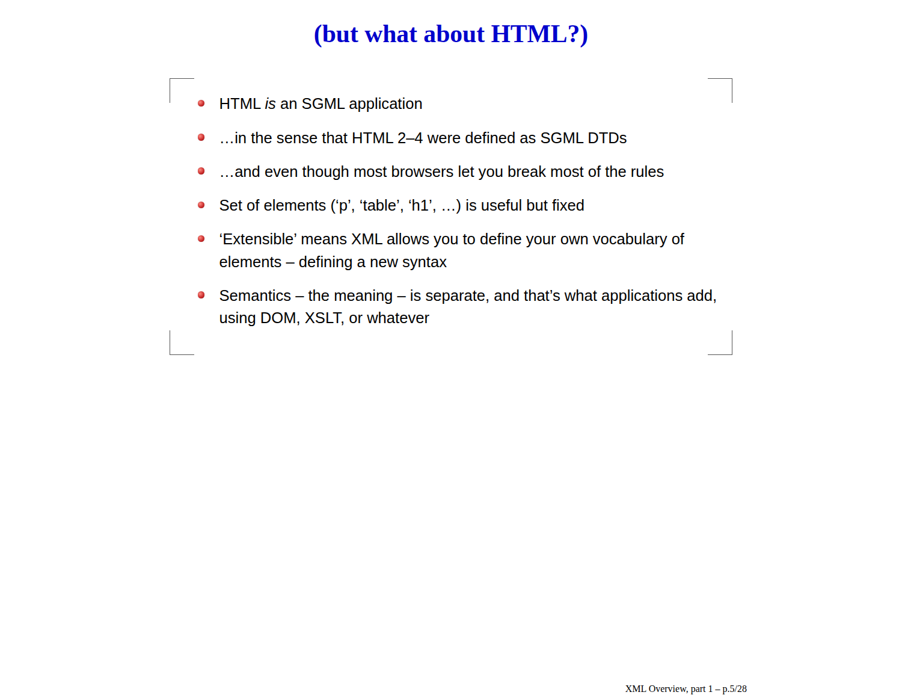(but what about HTML?)
HTML is an SGML application
…in the sense that HTML 2–4 were defined as SGML DTDs
…and even though most browsers let you break most of the rules
Set of elements (‘p’, ‘table’, ‘h1’, …) is useful but fixed
‘Extensible’ means XML allows you to define your own vocabulary of elements – defining a new syntax
Semantics – the meaning – is separate, and that’s what applications add, using DOM, XSLT, or whatever
XML Overview, part 1 – p.5/28